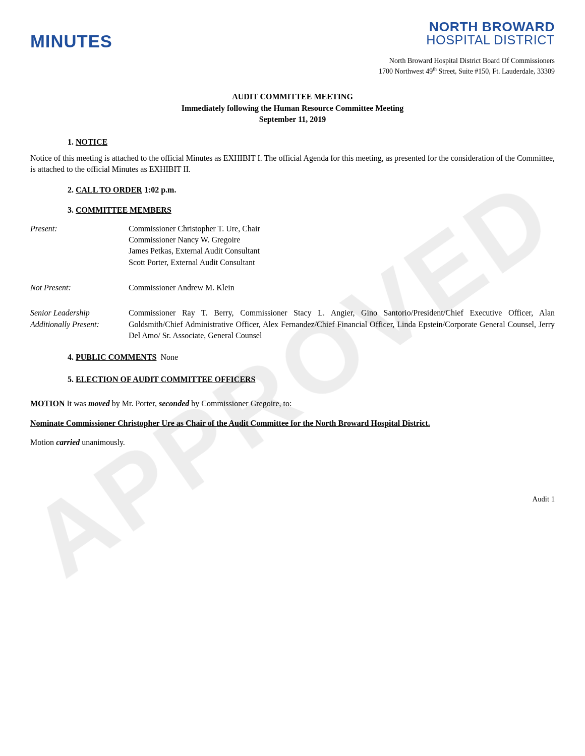APPROVED
MINUTES
NORTH BROWARD
HOSPITAL DISTRICT
North Broward Hospital District Board Of Commissioners
1700 Northwest 49th Street, Suite #150, Ft. Lauderdale, 33309
AUDIT COMMITTEE MEETING Immediately following the Human Resource Committee Meeting September 11, 2019
NOTICE
Notice of this meeting is attached to the official Minutes as EXHIBIT I. The official Agenda for this meeting, as presented for the consideration of the Committee, is attached to the official Minutes as EXHIBIT II.
CALL TO ORDER 1:02 p.m.
COMMITTEE MEMBERS
| Present: | Commissioner Christopher T. Ure, Chair Commissioner Nancy W. Gregoire James Petkas, External Audit Consultant Scott Porter, External Audit Consultant |
| Not Present: | Commissioner Andrew M. Klein |
| Senior Leadership Additionally Present: | Commissioner Ray T. Berry, Commissioner Stacy L. Angier, Gino Santorio/President/Chief Executive Officer, Alan Goldsmith/Chief Administrative Officer, Alex Fernandez/Chief Financial Officer, Linda Epstein/Corporate General Counsel, Jerry Del Amo/ Sr. Associate, General Counsel |
PUBLIC COMMENTS None
ELECTION OF AUDIT COMMITTEE OFFICERS
MOTION It was moved by Mr. Porter, seconded by Commissioner Gregoire, to:
Nominate Commissioner Christopher Ure as Chair of the Audit Committee for the North Broward Hospital District.
Motion carried unanimously.
Audit 1